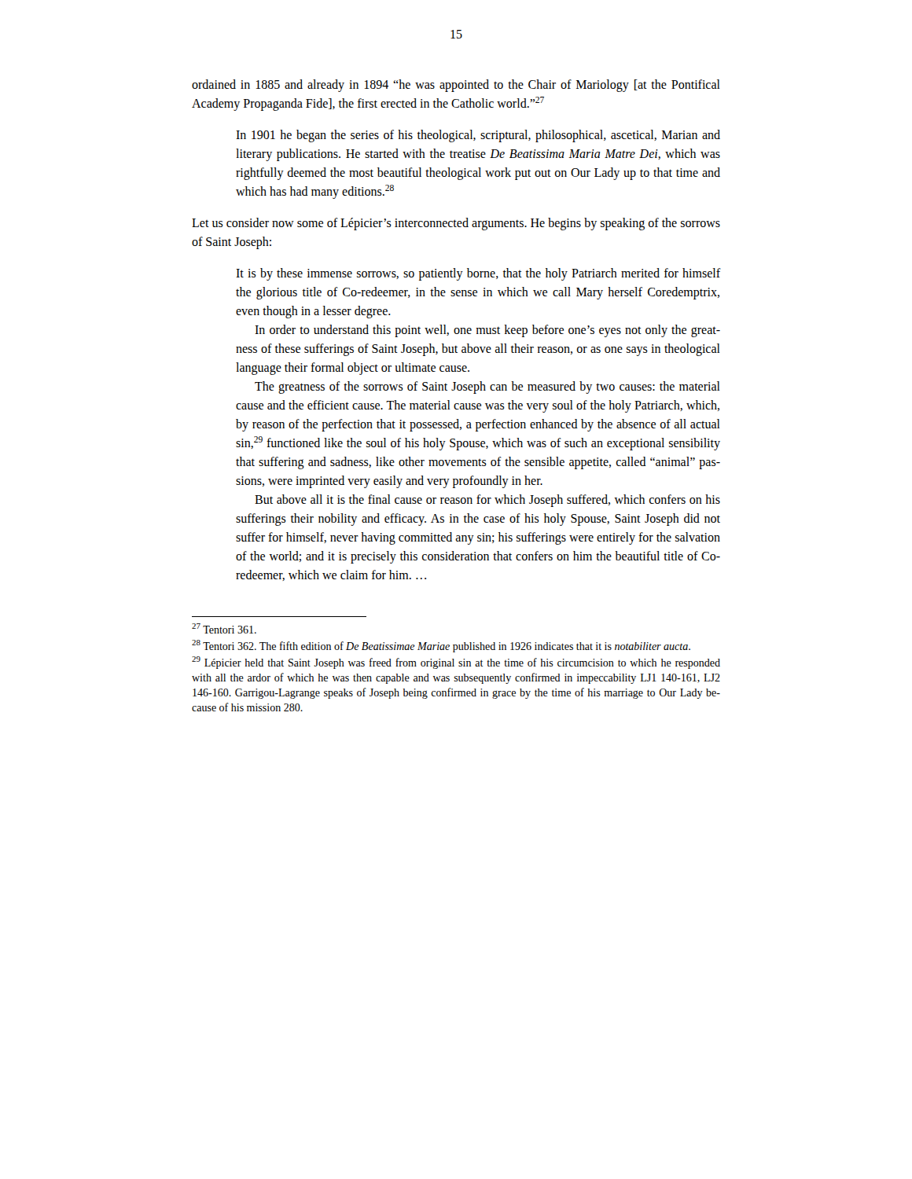15
ordained in 1885 and already in 1894 “he was appointed to the Chair of Mariology [at the Pontifical Academy Propaganda Fide], the first erected in the Catholic world.”27
In 1901 he began the series of his theological, scriptural, philosophical, ascetical, Marian and literary publications. He started with the treatise De Beatissima Maria Matre Dei, which was rightfully deemed the most beautiful theological work put out on Our Lady up to that time and which has had many editions.28
Let us consider now some of Lépicier’s interconnected arguments. He begins by speaking of the sorrows of Saint Joseph:
It is by these immense sorrows, so patiently borne, that the holy Patriarch merited for himself the glorious title of Co-redeemer, in the sense in which we call Mary herself Coredemptrix, even though in a lesser degree.
In order to understand this point well, one must keep before one’s eyes not only the greatness of these sufferings of Saint Joseph, but above all their reason, or as one says in theological language their formal object or ultimate cause.
The greatness of the sorrows of Saint Joseph can be measured by two causes: the material cause and the efficient cause. The material cause was the very soul of the holy Patriarch, which, by reason of the perfection that it possessed, a perfection enhanced by the absence of all actual sin,29 functioned like the soul of his holy Spouse, which was of such an exceptional sensibility that suffering and sadness, like other movements of the sensible appetite, called “animal” passions, were imprinted very easily and very profoundly in her.
But above all it is the final cause or reason for which Joseph suffered, which confers on his sufferings their nobility and efficacy. As in the case of his holy Spouse, Saint Joseph did not suffer for himself, never having committed any sin; his sufferings were entirely for the salvation of the world; and it is precisely this consideration that confers on him the beautiful title of Co-redeemer, which we claim for him. …
27 Tentori 361.
28 Tentori 362. The fifth edition of De Beatissimae Mariae published in 1926 indicates that it is notabiliter aucta.
29 Lépicier held that Saint Joseph was freed from original sin at the time of his circumcision to which he responded with all the ardor of which he was then capable and was subsequently confirmed in impeccability LJ1 140-161, LJ2 146-160. Garrigou-Lagrange speaks of Joseph being confirmed in grace by the time of his marriage to Our Lady because of his mission 280.